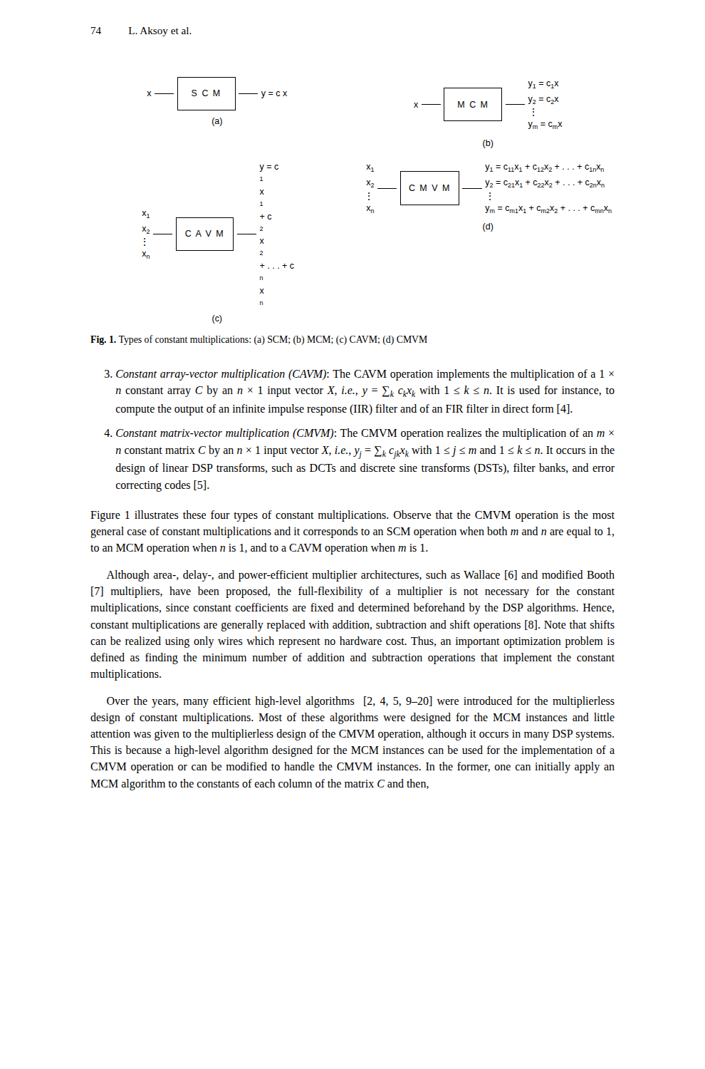74 L. Aksoy et al.
x
S C M
y = c x
(a)
x
M C M
y1 = c1x
y2 = c2x
⋮
ym = cmx
(b)
x1
x2
⋮
xn
C A V M
y = c1x1 + c2x2 + . . . + cnxn
(c)
x1
x2
⋮
xn
C M V M
y1 = c11x1 + c12x2 + . . . + c1nxn
y2 = c21x1 + c22x2 + . . . + c2nxn
⋮
ym = cm1x1 + cm2x2 + . . . + cmnxn
(d)
Fig. 1. Types of constant multiplications: (a) SCM; (b) MCM; (c) CAVM; (d) CMVM
Constant array-vector multiplication (CAVM): The CAVM operation implements the multiplication of a 1 × n constant array C by an n × 1 input vector X, i.e., y = ∑k ckxk with 1 ≤ k ≤ n. It is used for instance, to compute the output of an infinite impulse response (IIR) filter and of an FIR filter in direct form [4].
Constant matrix-vector multiplication (CMVM): The CMVM operation realizes the multiplication of an m × n constant matrix C by an n × 1 input vector X, i.e., yj = ∑k cjkxk with 1 ≤ j ≤ m and 1 ≤ k ≤ n. It occurs in the design of linear DSP transforms, such as DCTs and discrete sine transforms (DSTs), filter banks, and error correcting codes [5].
Figure 1 illustrates these four types of constant multiplications. Observe that the CMVM operation is the most general case of constant multiplications and it corresponds to an SCM operation when both m and n are equal to 1, to an MCM operation when n is 1, and to a CAVM operation when m is 1.
Although area-, delay-, and power-efficient multiplier architectures, such as Wallace [6] and modified Booth [7] multipliers, have been proposed, the full-flexibility of a multiplier is not necessary for the constant multiplications, since constant coefficients are fixed and determined beforehand by the DSP algorithms. Hence, constant multiplications are generally replaced with addition, subtraction and shift operations [8]. Note that shifts can be realized using only wires which represent no hardware cost. Thus, an important optimization problem is defined as finding the minimum number of addition and subtraction operations that implement the constant multiplications.
Over the years, many efficient high-level algorithms [2, 4, 5, 9–20] were introduced for the multiplierless design of constant multiplications. Most of these algorithms were designed for the MCM instances and little attention was given to the multiplierless design of the CMVM operation, although it occurs in many DSP systems. This is because a high-level algorithm designed for the MCM instances can be used for the implementation of a CMVM operation or can be modified to handle the CMVM instances. In the former, one can initially apply an MCM algorithm to the constants of each column of the matrix C and then,